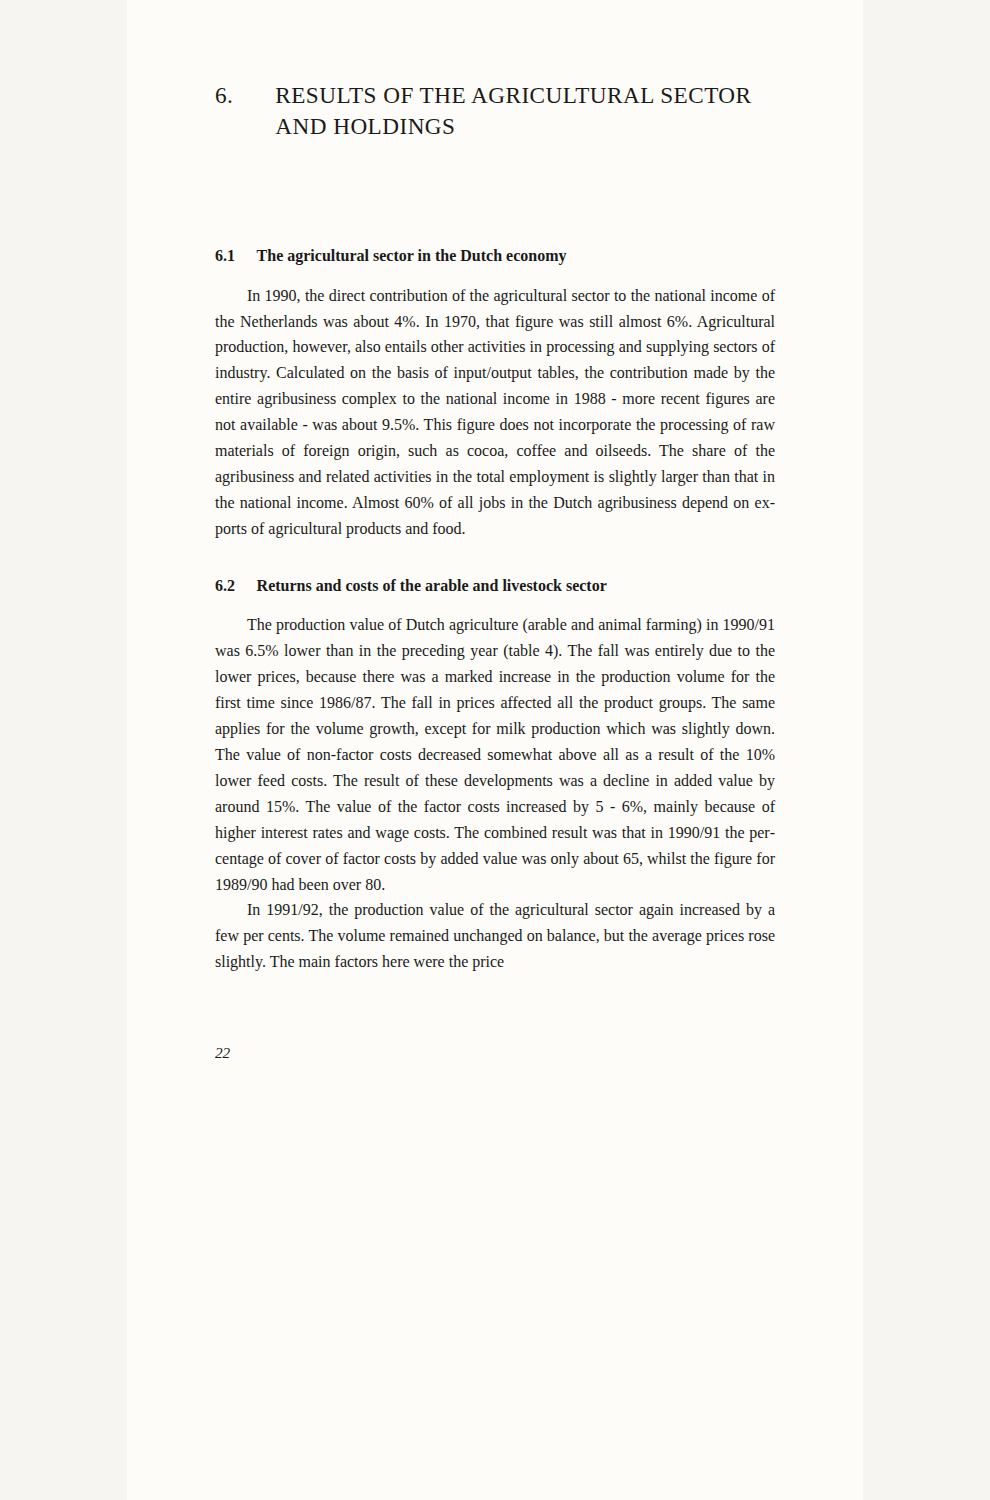6. RESULTS OF THE AGRICULTURAL SECTOR AND HOLDINGS
6.1 The agricultural sector in the Dutch economy
In 1990, the direct contribution of the agricultural sector to the national income of the Netherlands was about 4%. In 1970, that figure was still almost 6%. Agricultural production, however, also entails other activities in processing and supplying sectors of industry. Calculated on the basis of input/output tables, the contribution made by the entire agribusiness complex to the national income in 1988 - more recent figures are not available - was about 9.5%. This figure does not incorporate the processing of raw materials of foreign origin, such as cocoa, coffee and oilseeds. The share of the agribusiness and related activities in the total employment is slightly larger than that in the national income. Almost 60% of all jobs in the Dutch agribusiness depend on exports of agricultural products and food.
6.2 Returns and costs of the arable and livestock sector
The production value of Dutch agriculture (arable and animal farming) in 1990/91 was 6.5% lower than in the preceding year (table 4). The fall was entirely due to the lower prices, because there was a marked increase in the production volume for the first time since 1986/87. The fall in prices affected all the product groups. The same applies for the volume growth, except for milk production which was slightly down. The value of non-factor costs decreased somewhat above all as a result of the 10% lower feed costs. The result of these developments was a decline in added value by around 15%. The value of the factor costs increased by 5 - 6%, mainly because of higher interest rates and wage costs. The combined result was that in 1990/91 the percentage of cover of factor costs by added value was only about 65, whilst the figure for 1989/90 had been over 80.
In 1991/92, the production value of the agricultural sector again increased by a few per cents. The volume remained unchanged on balance, but the average prices rose slightly. The main factors here were the price
22